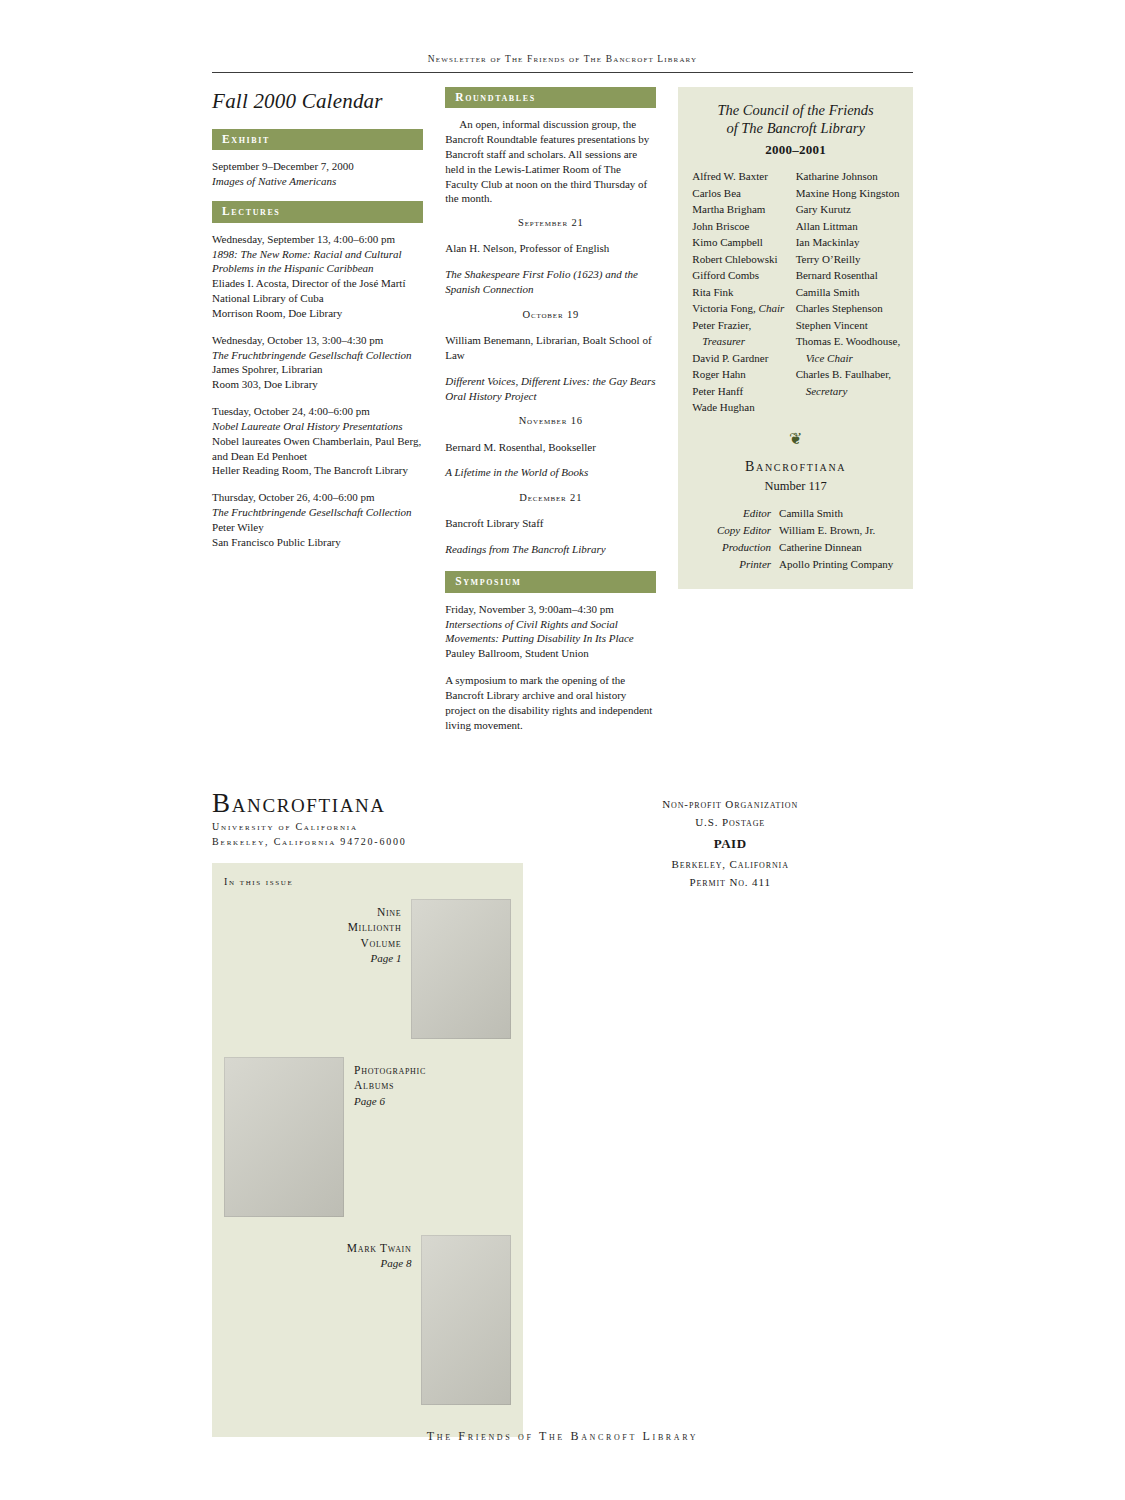Newsletter of The Friends of The Bancroft Library
Fall 2000 Calendar
Exhibit
September 9–December 7, 2000
Images of Native Americans
Lectures
Wednesday, September 13, 4:00–6:00 pm
1898: The New Rome: Racial and Cultural Problems in the Hispanic Caribbean
Eliades I. Acosta, Director of the José Martí National Library of Cuba
Morrison Room, Doe Library
Wednesday, October 13, 3:00–4:30 pm
The Fruchtbringende Gesellschaft Collection
James Spohrer, Librarian
Room 303, Doe Library
Tuesday, October 24, 4:00–6:00 pm
Nobel Laureate Oral History Presentations
Nobel laureates Owen Chamberlain, Paul Berg, and Dean Ed Penhoet
Heller Reading Room, The Bancroft Library
Thursday, October 26, 4:00–6:00 pm
The Fruchtbringende Gesellschaft Collection
Peter Wiley
San Francisco Public Library
Roundtables
An open, informal discussion group, the Bancroft Roundtable features presentations by Bancroft staff and scholars. All sessions are held in the Lewis-Latimer Room of The Faculty Club at noon on the third Thursday of the month.
September 21
Alan H. Nelson, Professor of English
The Shakespeare First Folio (1623) and the Spanish Connection
October 19
William Benemann, Librarian, Boalt School of Law
Different Voices, Different Lives: the Gay Bears Oral History Project
November 16
Bernard M. Rosenthal, Bookseller
A Lifetime in the World of Books
December 21
Bancroft Library Staff
Readings from The Bancroft Library
Symposium
Friday, November 3, 9:00am–4:30 pm
Intersections of Civil Rights and Social Movements: Putting Disability In Its Place
Pauley Ballroom, Student Union
A symposium to mark the opening of the Bancroft Library archive and oral history project on the disability rights and independent living movement.
The Council of the Friends
of The Bancroft Library
2000–2001
Alfred W. Baxter
Carlos Bea
Martha Brigham
John Briscoe
Kimo Campbell
Robert Chlebowski
Gifford Combs
Rita Fink
Victoria Fong, Chair
Peter Frazier,
Treasurer
David P. Gardner
Roger Hahn
Peter Hanff
Wade Hughan
Katharine Johnson
Maxine Hong Kingston
Gary Kurutz
Allan Littman
Ian Mackinlay
Terry O’Reilly
Bernard Rosenthal
Camilla Smith
Charles Stephenson
Stephen Vincent
Thomas E. Woodhouse,
Vice Chair
Charles B. Faulhaber,
Secretary
❦
Bancroftiana
Number 117
| Editor | Camilla Smith |
| Copy Editor | William E. Brown, Jr. |
| Production | Catherine Dinnean |
| Printer | Apollo Printing Company |
Bancroftiana
University of California
Berkeley, California 94720-6000
In this issue
Nine
Millionth
Volume Page 1
Photographic
Albums Page 6
Mark Twain Page 8
Non-profit Organization
U.S. Postage PAID Berkeley, California
Permit No. 411
The Friends of The Bancroft Library